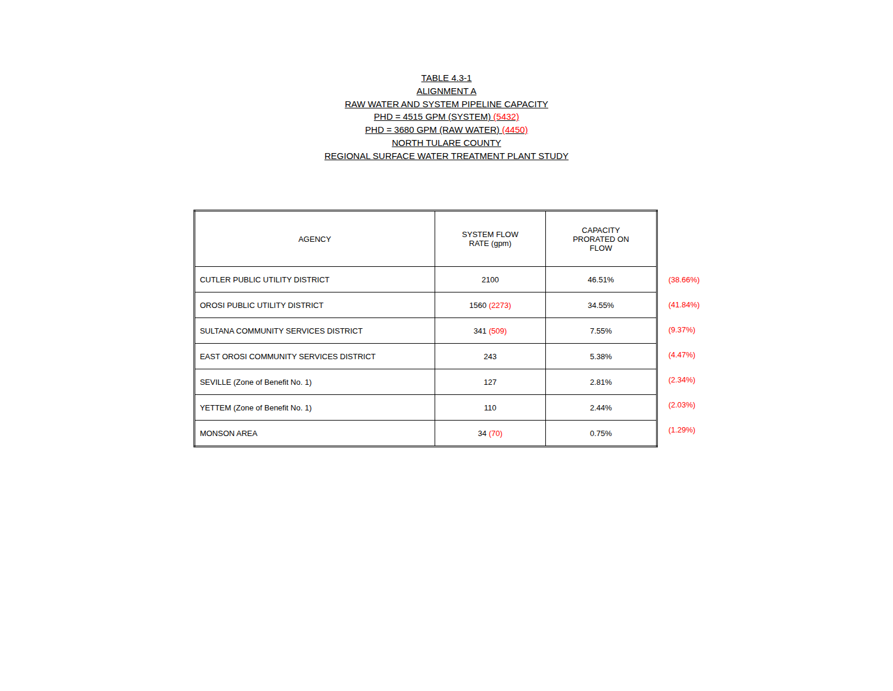TABLE 4.3-1
ALIGNMENT A
RAW WATER AND SYSTEM PIPELINE CAPACITY
PHD = 4515 GPM (SYSTEM) (5432)
PHD = 3680 GPM (RAW WATER) (4450)
NORTH TULARE COUNTY
REGIONAL SURFACE WATER TREATMENT PLANT STUDY
| AGENCY | SYSTEM FLOW RATE (gpm) | CAPACITY PRORATED ON FLOW |
| --- | --- | --- |
| CUTLER PUBLIC UTILITY DISTRICT | 2100 | 46.51% |
| OROSI PUBLIC UTILITY DISTRICT | 1560 (2273) | 34.55% |
| SULTANA COMMUNITY SERVICES DISTRICT | 341 (509) | 7.55% |
| EAST OROSI COMMUNITY SERVICES DISTRICT | 243 | 5.38% |
| SEVILLE (Zone of Benefit No. 1) | 127 | 2.81% |
| YETTEM (Zone of Benefit No. 1) | 110 | 2.44% |
| MONSON AREA | 34 (70) | 0.75% |
(38.66%)
(41.84%)
(9.37%)
(4.47%)
(2.34%)
(2.03%)
(1.29%)